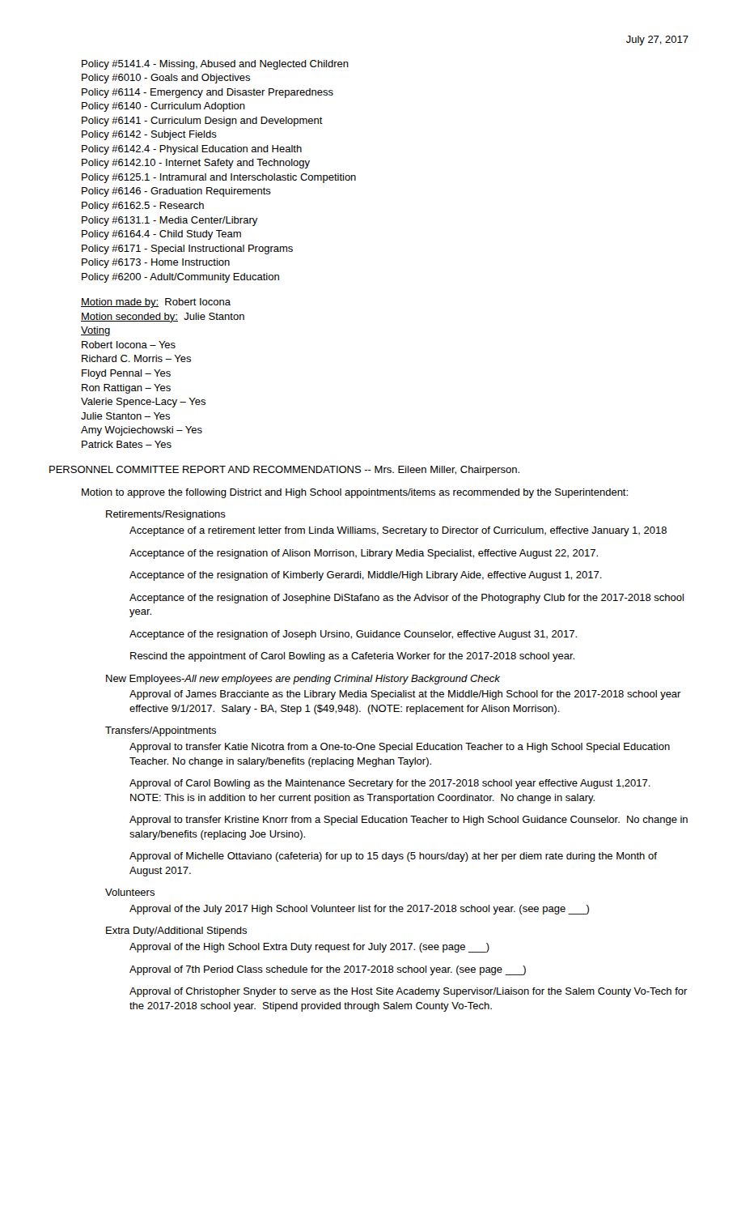July 27, 2017
Policy #5141.4 - Missing, Abused and Neglected Children
Policy #6010 - Goals and Objectives
Policy #6114 - Emergency and Disaster Preparedness
Policy #6140 - Curriculum Adoption
Policy #6141 - Curriculum Design and Development
Policy #6142 - Subject Fields
Policy #6142.4 - Physical Education and Health
Policy #6142.10 - Internet Safety and Technology
Policy #6125.1 - Intramural and Interscholastic Competition
Policy #6146 - Graduation Requirements
Policy #6162.5 - Research
Policy #6131.1 - Media Center/Library
Policy #6164.4 - Child Study Team
Policy #6171 - Special Instructional Programs
Policy #6173 - Home Instruction
Policy #6200 - Adult/Community Education
Motion made by: Robert Iocona
Motion seconded by: Julie Stanton
Voting
Robert Iocona – Yes
Richard C. Morris – Yes
Floyd Pennal – Yes
Ron Rattigan – Yes
Valerie Spence-Lacy – Yes
Julie Stanton – Yes
Amy Wojciechowski – Yes
Patrick Bates – Yes
PERSONNEL COMMITTEE REPORT AND RECOMMENDATIONS -- Mrs. Eileen Miller, Chairperson.
Motion to approve the following District and High School appointments/items as recommended by the Superintendent:
Retirements/Resignations
Acceptance of a retirement letter from Linda Williams, Secretary to Director of Curriculum, effective January 1, 2018
Acceptance of the resignation of Alison Morrison, Library Media Specialist, effective August 22, 2017.
Acceptance of the resignation of Kimberly Gerardi, Middle/High Library Aide, effective August 1, 2017.
Acceptance of the resignation of Josephine DiStafano as the Advisor of the Photography Club for the 2017-2018 school year.
Acceptance of the resignation of Joseph Ursino, Guidance Counselor, effective August 31, 2017.
Rescind the appointment of Carol Bowling as a Cafeteria Worker for the 2017-2018 school year.
New Employees-All new employees are pending Criminal History Background Check
Approval of James Bracciante as the Library Media Specialist at the Middle/High School for the 2017-2018 school year effective 9/1/2017. Salary - BA, Step 1 ($49,948). (NOTE: replacement for Alison Morrison).
Transfers/Appointments
Approval to transfer Katie Nicotra from a One-to-One Special Education Teacher to a High School Special Education Teacher. No change in salary/benefits (replacing Meghan Taylor).
Approval of Carol Bowling as the Maintenance Secretary for the 2017-2018 school year effective August 1,2017. NOTE: This is in addition to her current position as Transportation Coordinator. No change in salary.
Approval to transfer Kristine Knorr from a Special Education Teacher to High School Guidance Counselor. No change in salary/benefits (replacing Joe Ursino).
Approval of Michelle Ottaviano (cafeteria) for up to 15 days (5 hours/day) at her per diem rate during the Month of August 2017.
Volunteers
Approval of the July 2017 High School Volunteer list for the 2017-2018 school year. (see page ___)
Extra Duty/Additional Stipends
Approval of the High School Extra Duty request for July 2017. (see page ___)
Approval of 7th Period Class schedule for the 2017-2018 school year. (see page ___)
Approval of Christopher Snyder to serve as the Host Site Academy Supervisor/Liaison for the Salem County Vo-Tech for the 2017-2018 school year. Stipend provided through Salem County Vo-Tech.